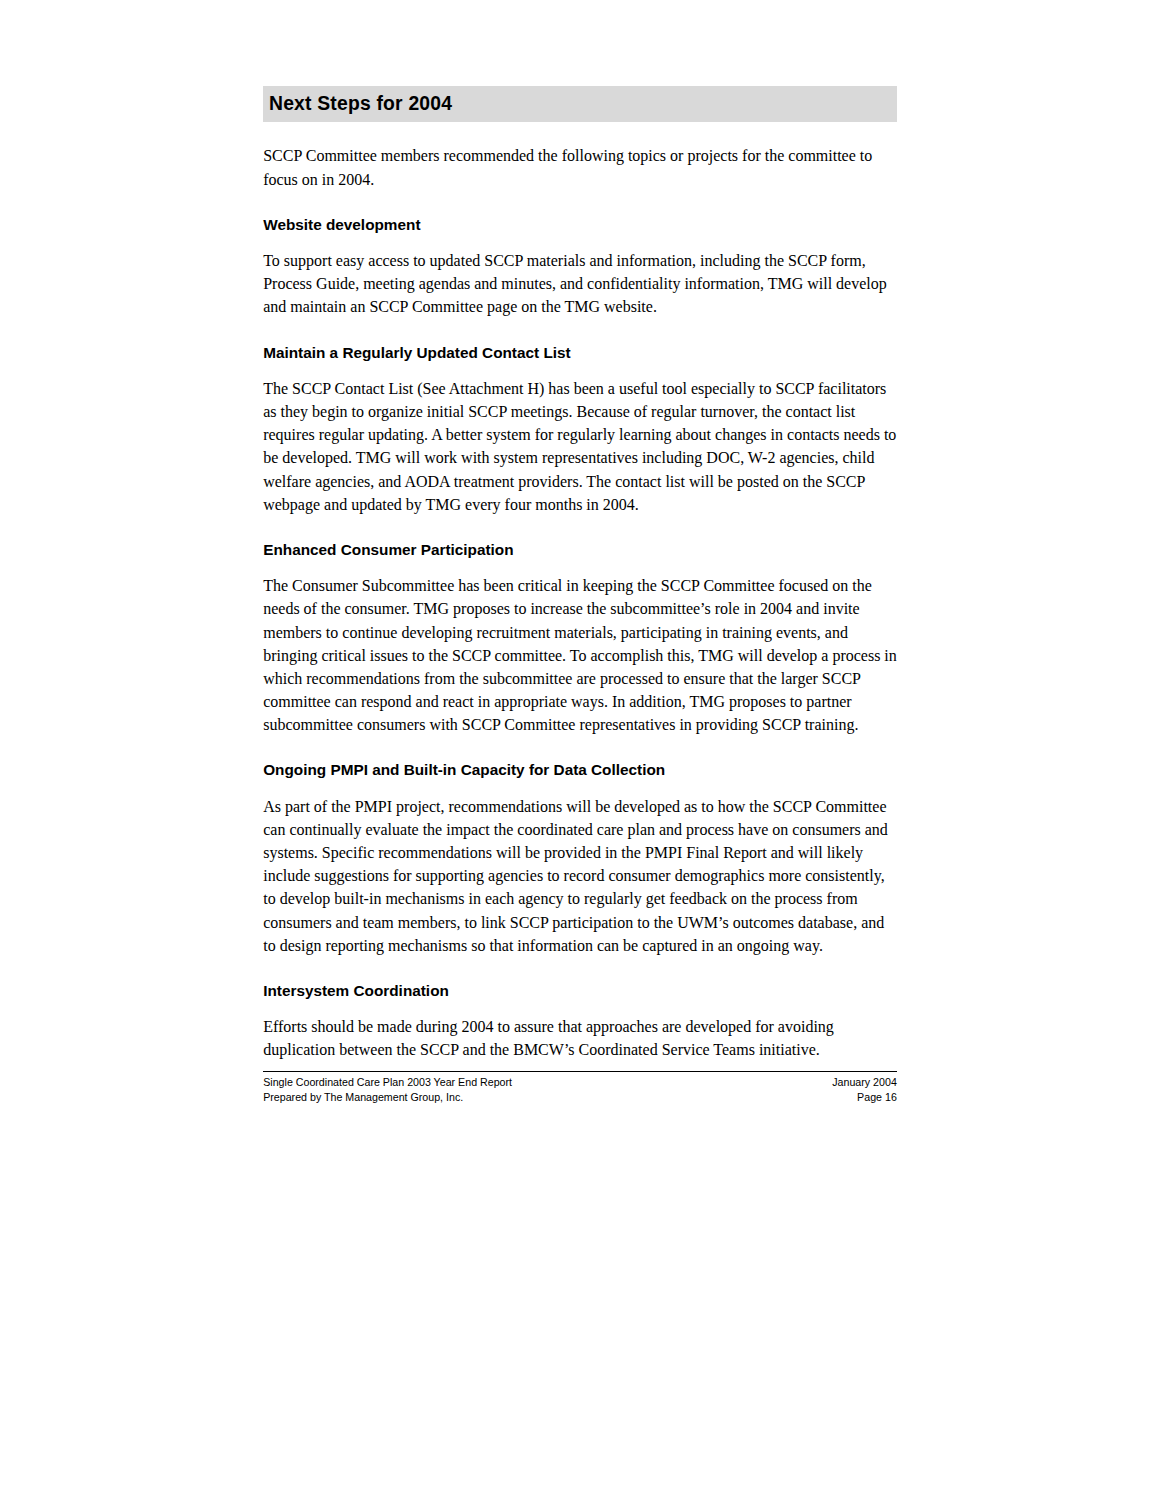Next Steps for 2004
SCCP Committee members recommended the following topics or projects for the committee to focus on in 2004.
Website development
To support easy access to updated SCCP materials and information, including the SCCP form, Process Guide, meeting agendas and minutes, and confidentiality information, TMG will develop and maintain an SCCP Committee page on the TMG website.
Maintain a Regularly Updated Contact List
The SCCP Contact List (See Attachment H) has been a useful tool especially to SCCP facilitators as they begin to organize initial SCCP meetings. Because of regular turnover, the contact list requires regular updating. A better system for regularly learning about changes in contacts needs to be developed. TMG will work with system representatives including DOC, W-2 agencies, child welfare agencies, and AODA treatment providers. The contact list will be posted on the SCCP webpage and updated by TMG every four months in 2004.
Enhanced Consumer Participation
The Consumer Subcommittee has been critical in keeping the SCCP Committee focused on the needs of the consumer. TMG proposes to increase the subcommittee’s role in 2004 and invite members to continue developing recruitment materials, participating in training events, and bringing critical issues to the SCCP committee. To accomplish this, TMG will develop a process in which recommendations from the subcommittee are processed to ensure that the larger SCCP committee can respond and react in appropriate ways. In addition, TMG proposes to partner subcommittee consumers with SCCP Committee representatives in providing SCCP training.
Ongoing PMPI and Built-in Capacity for Data Collection
As part of the PMPI project, recommendations will be developed as to how the SCCP Committee can continually evaluate the impact the coordinated care plan and process have on consumers and systems. Specific recommendations will be provided in the PMPI Final Report and will likely include suggestions for supporting agencies to record consumer demographics more consistently, to develop built-in mechanisms in each agency to regularly get feedback on the process from consumers and team members, to link SCCP participation to the UWM’s outcomes database, and to design reporting mechanisms so that information can be captured in an ongoing way.
Intersystem Coordination
Efforts should be made during 2004 to assure that approaches are developed for avoiding duplication between the SCCP and the BMCW’s Coordinated Service Teams initiative.
Single Coordinated Care Plan 2003 Year End Report January 2004
Prepared by The Management Group, Inc. Page 16